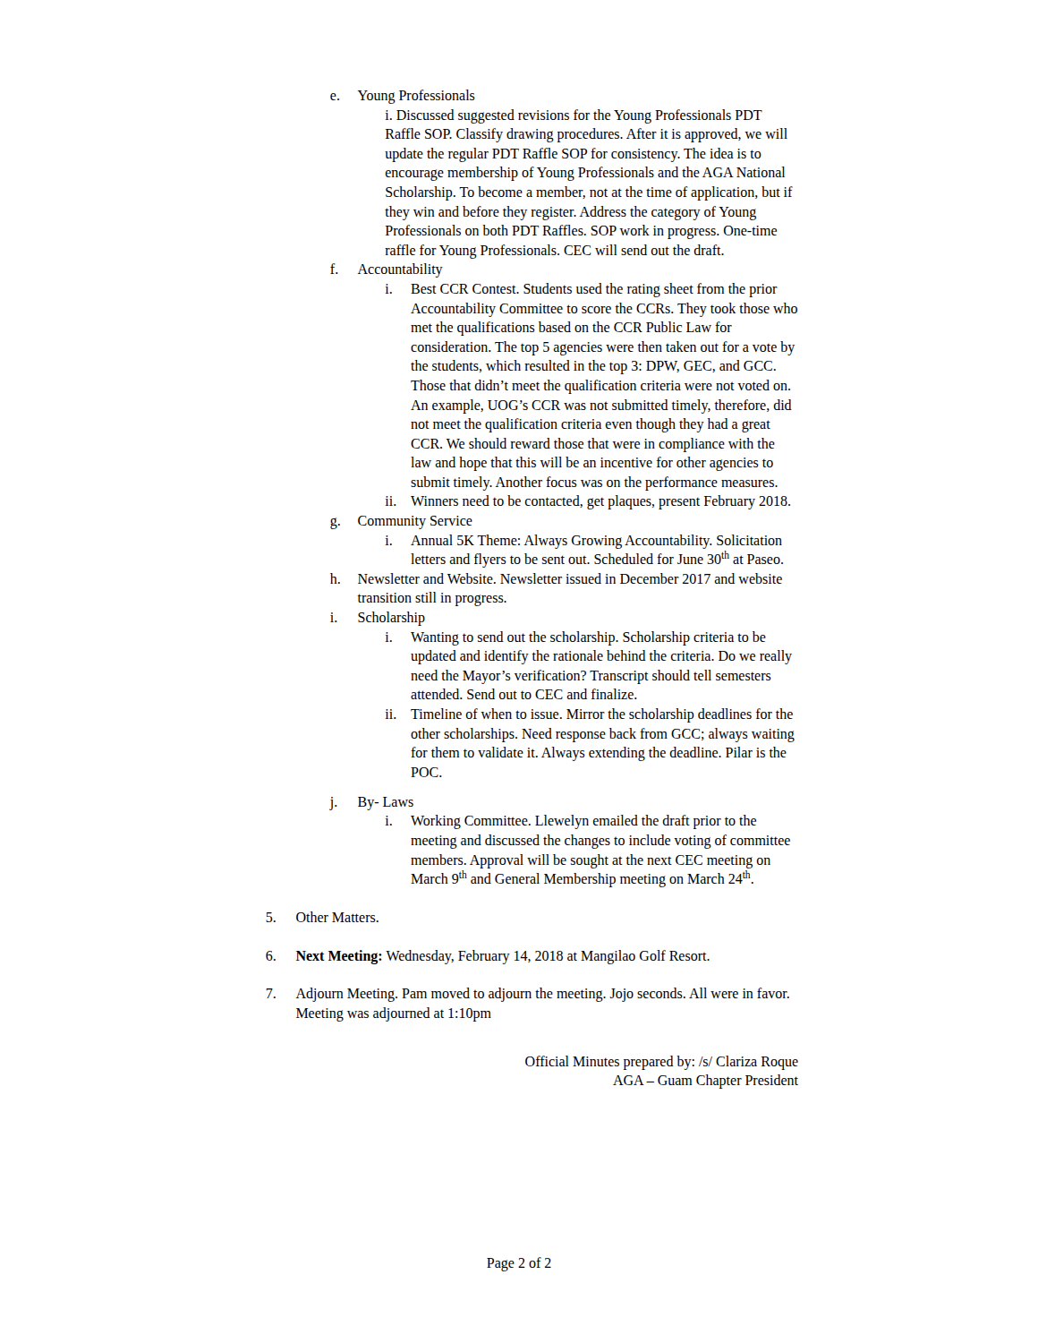e.
Young Professionals
i. Discussed suggested revisions for the Young Professionals PDT Raffle SOP. Classify drawing procedures. After it is approved, we will update the regular PDT Raffle SOP for consistency. The idea is to encourage membership of Young Professionals and the AGA National Scholarship. To become a member, not at the time of application, but if they win and before they register. Address the category of Young Professionals on both PDT Raffles. SOP work in progress. One-time raffle for Young Professionals. CEC will send out the draft.
f.
Accountability
i.
Best CCR Contest. Students used the rating sheet from the prior Accountability Committee to score the CCRs. They took those who met the qualifications based on the CCR Public Law for consideration. The top 5 agencies were then taken out for a vote by the students, which resulted in the top 3: DPW, GEC, and GCC. Those that didn’t meet the qualification criteria were not voted on. An example, UOG’s CCR was not submitted timely, therefore, did not meet the qualification criteria even though they had a great CCR. We should reward those that were in compliance with the law and hope that this will be an incentive for other agencies to submit timely. Another focus was on the performance measures.
ii.
Winners need to be contacted, get plaques, present February 2018.
g.
Community Service
i.
Annual 5K Theme: Always Growing Accountability. Solicitation letters and flyers to be sent out. Scheduled for June 30th at Paseo.
h.
Newsletter and Website. Newsletter issued in December 2017 and website transition still in progress.
i.
Scholarship
i.
Wanting to send out the scholarship. Scholarship criteria to be updated and identify the rationale behind the criteria. Do we really need the Mayor’s verification? Transcript should tell semesters attended. Send out to CEC and finalize.
ii.
Timeline of when to issue. Mirror the scholarship deadlines for the other scholarships. Need response back from GCC; always waiting for them to validate it. Always extending the deadline. Pilar is the POC.
j.
By- Laws
i.
Working Committee. Llewelyn emailed the draft prior to the meeting and discussed the changes to include voting of committee members. Approval will be sought at the next CEC meeting on March 9th and General Membership meeting on March 24th.
5.
Other Matters.
6.
Next Meeting: Wednesday, February 14, 2018 at Mangilao Golf Resort.
7.
Adjourn Meeting. Pam moved to adjourn the meeting. Jojo seconds. All were in favor. Meeting was adjourned at 1:10pm
Official Minutes prepared by: /s/ Clariza Roque
AGA – Guam Chapter President
Page 2 of 2